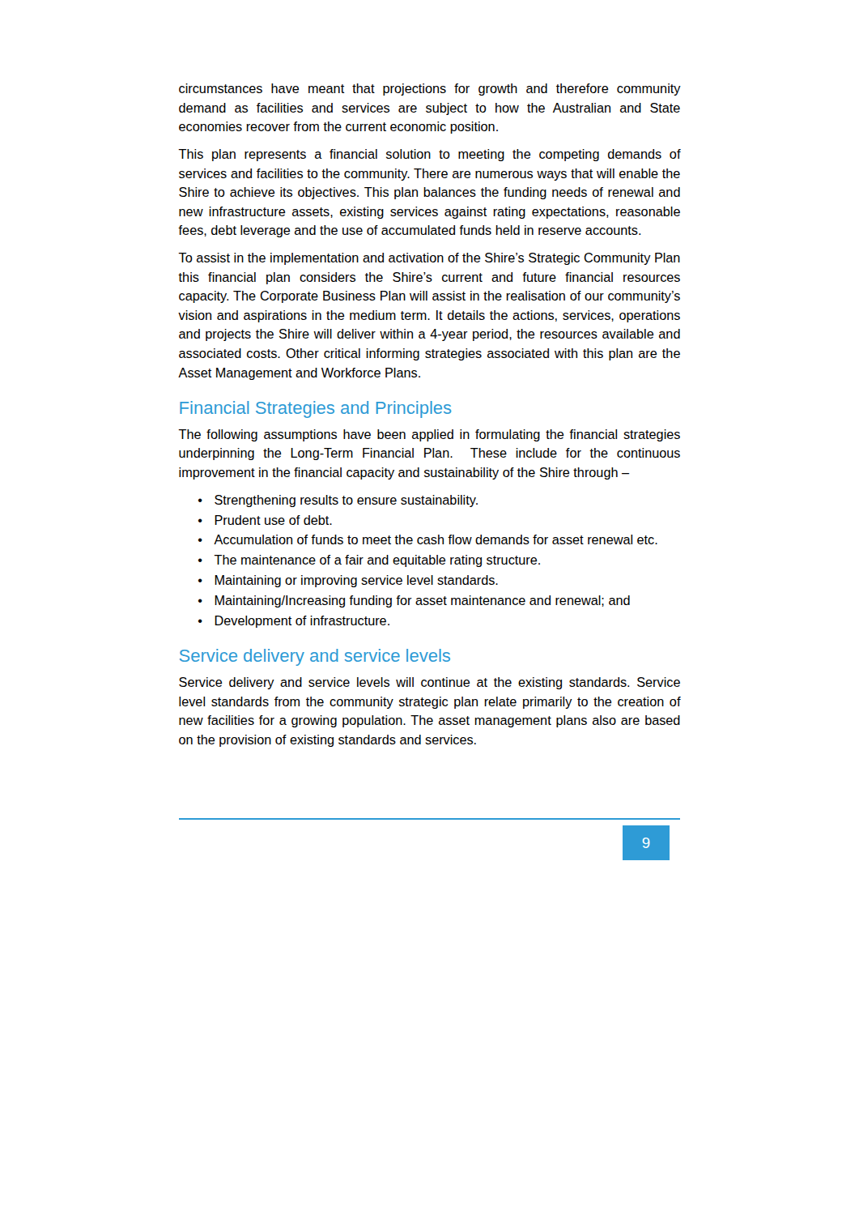circumstances have meant that projections for growth and therefore community demand as facilities and services are subject to how the Australian and State economies recover from the current economic position.
This plan represents a financial solution to meeting the competing demands of services and facilities to the community. There are numerous ways that will enable the Shire to achieve its objectives. This plan balances the funding needs of renewal and new infrastructure assets, existing services against rating expectations, reasonable fees, debt leverage and the use of accumulated funds held in reserve accounts.
To assist in the implementation and activation of the Shire’s Strategic Community Plan this financial plan considers the Shire’s current and future financial resources capacity. The Corporate Business Plan will assist in the realisation of our community’s vision and aspirations in the medium term. It details the actions, services, operations and projects the Shire will deliver within a 4-year period, the resources available and associated costs. Other critical informing strategies associated with this plan are the Asset Management and Workforce Plans.
Financial Strategies and Principles
The following assumptions have been applied in formulating the financial strategies underpinning the Long-Term Financial Plan. These include for the continuous improvement in the financial capacity and sustainability of the Shire through –
Strengthening results to ensure sustainability.
Prudent use of debt.
Accumulation of funds to meet the cash flow demands for asset renewal etc.
The maintenance of a fair and equitable rating structure.
Maintaining or improving service level standards.
Maintaining/Increasing funding for asset maintenance and renewal; and
Development of infrastructure.
Service delivery and service levels
Service delivery and service levels will continue at the existing standards. Service level standards from the community strategic plan relate primarily to the creation of new facilities for a growing population. The asset management plans also are based on the provision of existing standards and services.
9